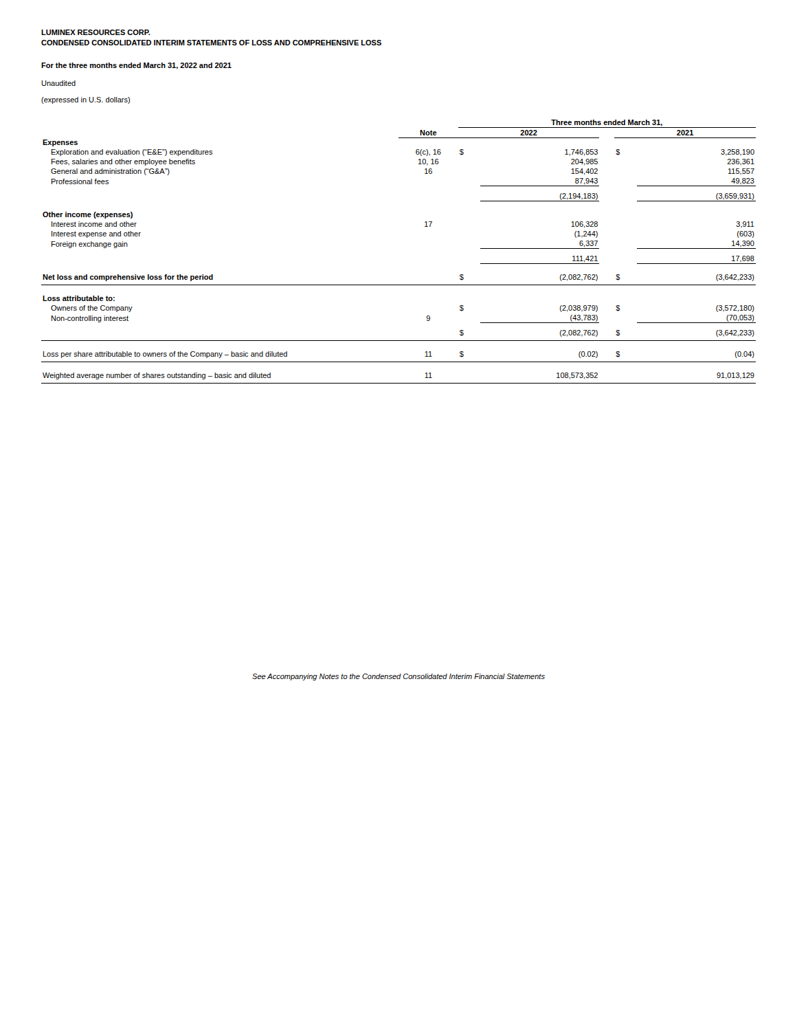LUMINEX RESOURCES CORP.
CONDENSED CONSOLIDATED INTERIM STATEMENTS OF LOSS AND COMPREHENSIVE LOSS
For the three months ended March 31, 2022 and 2021
Unaudited
(expressed in U.S. dollars)
| | | Three months ended March 31, |
| | Note | 2022 | | 2021 |
| Expenses | | | | | | |
| Exploration and evaluation (“E&E”) expenditures | 6(c), 16 | $ | 1,746,853 | | $ | 3,258,190 |
| Fees, salaries and other employee benefits | 10, 16 | | 204,985 | | | 236,361 |
| General and administration (“G&A”) | 16 | | 154,402 | | | 115,557 |
| Professional fees | | | 87,943 | | | 49,823 |
| | | | (2,194,183) | | | (3,659,931) |
| Other income (expenses) | | | | | | |
| Interest income and other | 17 | | 106,328 | | | 3,911 |
| Interest expense and other | | | (1,244) | | | (603) |
| Foreign exchange gain | | | 6,337 | | | 14,390 |
| | | | 111,421 | | | 17,698 |
| Net loss and comprehensive loss for the period | | $ | (2,082,762) | | $ | (3,642,233) |
| Loss attributable to: | | | | | | |
| Owners of the Company | | $ | (2,038,979) | | $ | (3,572,180) |
| Non-controlling interest | 9 | | (43,783) | | | (70,053) |
| | | $ | (2,082,762) | | $ | (3,642,233) |
| Loss per share attributable to owners of the Company – basic and diluted | 11 | $ | (0.02) | | $ | (0.04) |
| Weighted average number of shares outstanding – basic and diluted | 11 | | 108,573,352 | | | 91,013,129 |
See Accompanying Notes to the Condensed Consolidated Interim Financial Statements